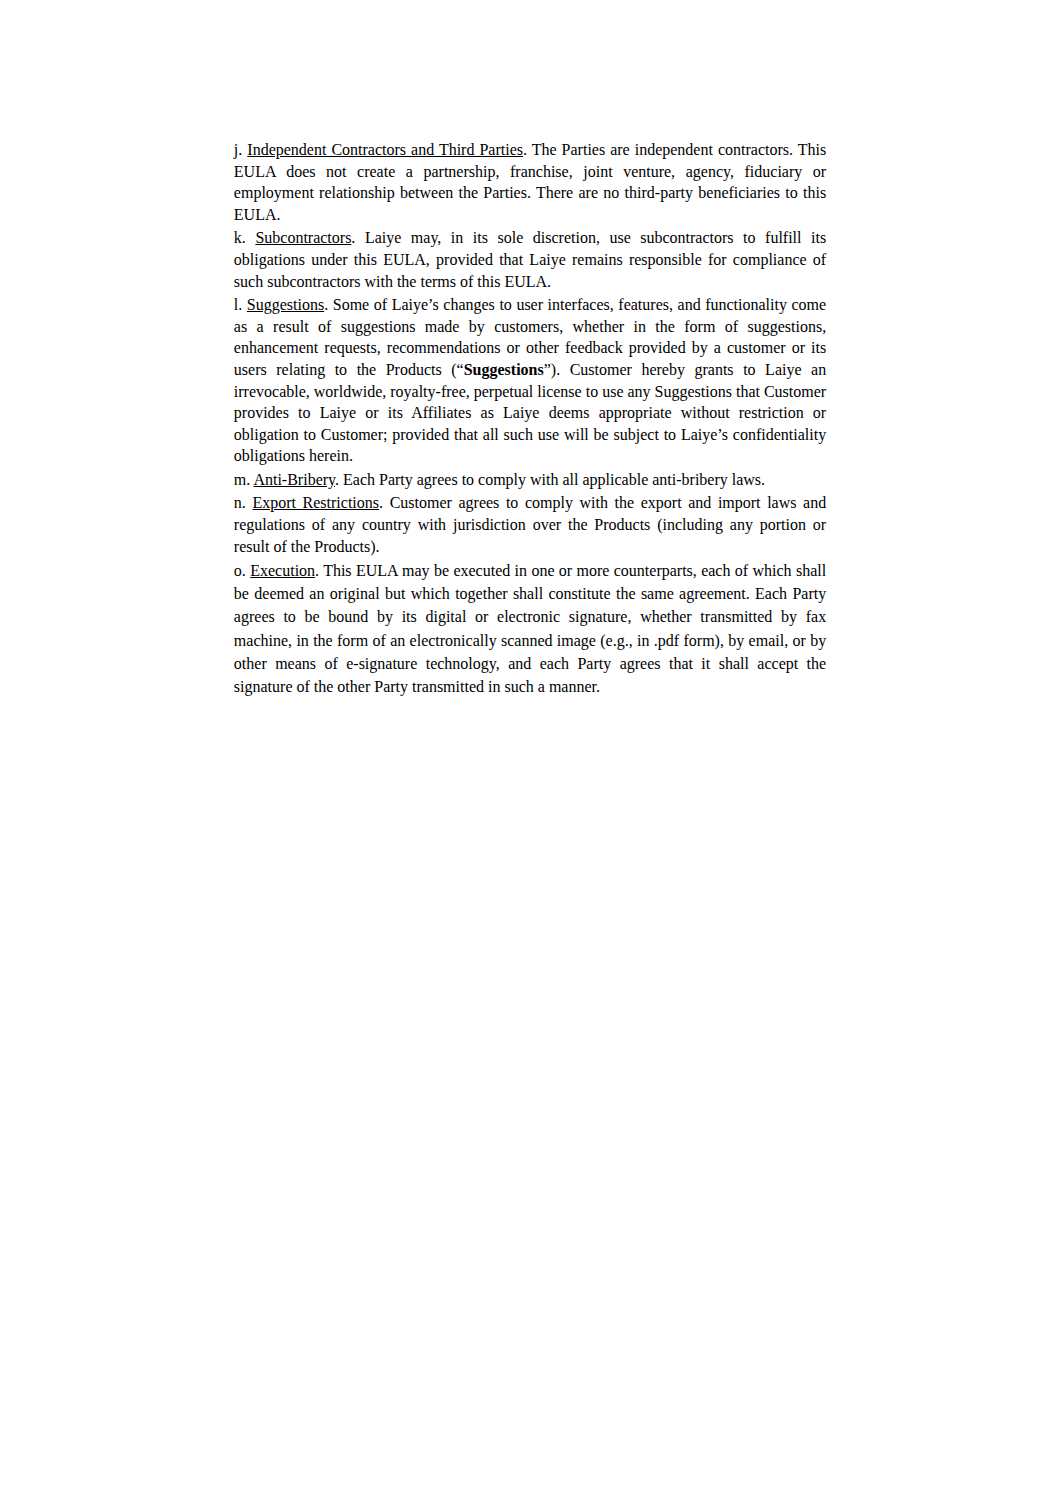j. Independent Contractors and Third Parties. The Parties are independent contractors. This EULA does not create a partnership, franchise, joint venture, agency, fiduciary or employment relationship between the Parties. There are no third-party beneficiaries to this EULA.
k. Subcontractors. Laiye may, in its sole discretion, use subcontractors to fulfill its obligations under this EULA, provided that Laiye remains responsible for compliance of such subcontractors with the terms of this EULA.
l. Suggestions. Some of Laiye’s changes to user interfaces, features, and functionality come as a result of suggestions made by customers, whether in the form of suggestions, enhancement requests, recommendations or other feedback provided by a customer or its users relating to the Products (“Suggestions”). Customer hereby grants to Laiye an irrevocable, worldwide, royalty-free, perpetual license to use any Suggestions that Customer provides to Laiye or its Affiliates as Laiye deems appropriate without restriction or obligation to Customer; provided that all such use will be subject to Laiye’s confidentiality obligations herein.
m. Anti-Bribery. Each Party agrees to comply with all applicable anti-bribery laws.
n. Export Restrictions. Customer agrees to comply with the export and import laws and regulations of any country with jurisdiction over the Products (including any portion or result of the Products).
o. Execution. This EULA may be executed in one or more counterparts, each of which shall be deemed an original but which together shall constitute the same agreement. Each Party agrees to be bound by its digital or electronic signature, whether transmitted by fax machine, in the form of an electronically scanned image (e.g., in .pdf form), by email, or by other means of e-signature technology, and each Party agrees that it shall accept the signature of the other Party transmitted in such a manner.